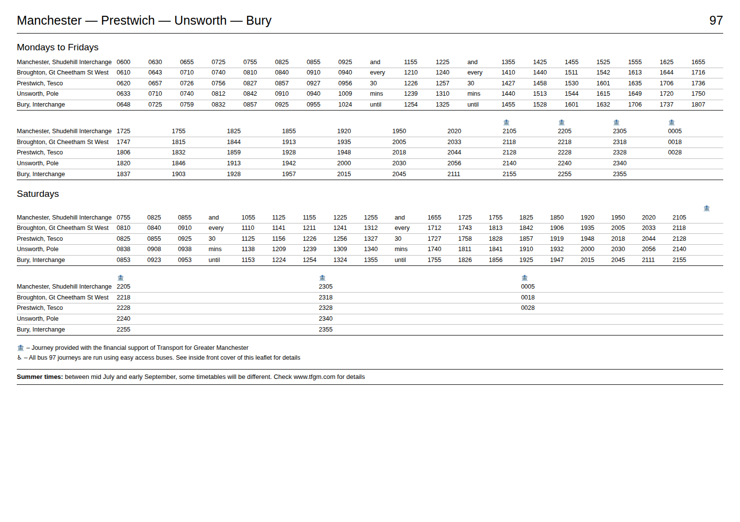Manchester — Prestwich — Unsworth — Bury 97
Mondays to Fridays
| Manchester, Shudehill Interchange | 0600 | 0630 | 0655 | 0725 | 0755 | 0825 | 0855 | 0925 | and | 1155 | 1225 | and | 1355 | 1425 | 1455 | 1525 | 1555 | 1625 | 1655 |
| Broughton, Gt Cheetham St West | 0610 | 0643 | 0710 | 0740 | 0810 | 0840 | 0910 | 0940 | every | 1210 | 1240 | every | 1410 | 1440 | 1511 | 1542 | 1613 | 1644 | 1716 |
| Prestwich, Tesco | 0620 | 0657 | 0726 | 0756 | 0827 | 0857 | 0927 | 0956 | 30 | 1226 | 1257 | 30 | 1427 | 1458 | 1530 | 1601 | 1635 | 1706 | 1736 |
| Unsworth, Pole | 0633 | 0710 | 0740 | 0812 | 0842 | 0910 | 0940 | 1009 | mins | 1239 | 1310 | mins | 1440 | 1513 | 1544 | 1615 | 1649 | 1720 | 1750 |
| Bury, Interchange | 0648 | 0725 | 0759 | 0832 | 0857 | 0925 | 0955 | 1024 | until | 1254 | 1325 | until | 1455 | 1528 | 1601 | 1632 | 1706 | 1737 | 1807 |
| | | | | | | | | 🏦 | 🏦 | 🏦 | 🏦 |
| --- | --- | --- | --- | --- | --- | --- | --- | --- | --- | --- | --- |
| Manchester, Shudehill Interchange | 1725 | 1755 | 1825 | 1855 | 1920 | 1950 | 2020 | 2105 | 2205 | 2305 | 0005 |
| Broughton, Gt Cheetham St West | 1747 | 1815 | 1844 | 1913 | 1935 | 2005 | 2033 | 2118 | 2218 | 2318 | 0018 |
| Prestwich, Tesco | 1806 | 1832 | 1859 | 1928 | 1948 | 2018 | 2044 | 2128 | 2228 | 2328 | 0028 |
| Unsworth, Pole | 1820 | 1846 | 1913 | 1942 | 2000 | 2030 | 2056 | 2140 | 2240 | 2340 | |
| Bury, Interchange | 1837 | 1903 | 1928 | 1957 | 2015 | 2045 | 2111 | 2155 | 2255 | 2355 | |
Saturdays
| | | | | | | | | | | | | | | | | | | | | 🏦 |
| --- | --- | --- | --- | --- | --- | --- | --- | --- | --- | --- | --- | --- | --- | --- | --- | --- | --- | --- | --- | --- |
| Manchester, Shudehill Interchange | 0755 | 0825 | 0855 | and | 1055 | 1125 | 1155 | 1225 | 1255 | and | 1655 | 1725 | 1755 | 1825 | 1850 | 1920 | 1950 | 2020 | 2105 |
| Broughton, Gt Cheetham St West | 0810 | 0840 | 0910 | every | 1110 | 1141 | 1211 | 1241 | 1312 | every | 1712 | 1743 | 1813 | 1842 | 1906 | 1935 | 2005 | 2033 | 2118 |
| Prestwich, Tesco | 0825 | 0855 | 0925 | 30 | 1125 | 1156 | 1226 | 1256 | 1327 | 30 | 1727 | 1758 | 1828 | 1857 | 1919 | 1948 | 2018 | 2044 | 2128 |
| Unsworth, Pole | 0838 | 0908 | 0938 | mins | 1138 | 1209 | 1239 | 1309 | 1340 | mins | 1740 | 1811 | 1841 | 1910 | 1932 | 2000 | 2030 | 2056 | 2140 |
| Bury, Interchange | 0853 | 0923 | 0953 | until | 1153 | 1224 | 1254 | 1324 | 1355 | until | 1755 | 1826 | 1856 | 1925 | 1947 | 2015 | 2045 | 2111 | 2155 |
| | 🏦 | 🏦 | 🏦 |
| --- | --- | --- | --- |
| Manchester, Shudehill Interchange | 2205 | 2305 | 0005 |
| Broughton, Gt Cheetham St West | 2218 | 2318 | 0018 |
| Prestwich, Tesco | 2228 | 2328 | 0028 |
| Unsworth, Pole | 2240 | 2340 | |
| Bury, Interchange | 2255 | 2355 | |
🏦 – Journey provided with the financial support of Transport for Greater Manchester
♿ – All bus 97 journeys are run using easy access buses. See inside front cover of this leaflet for details
Summer times: between mid July and early September, some timetables will be different. Check www.tfgm.com for details